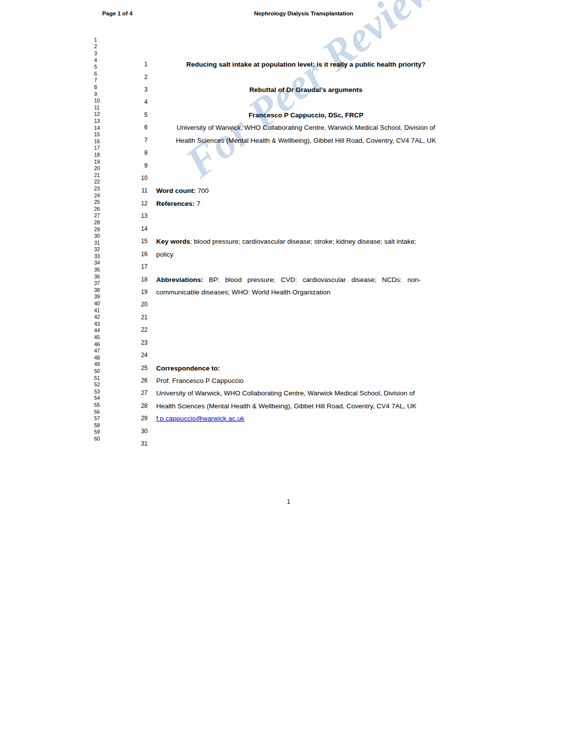Page 1 of 4
Nephrology Dialysis Transplantation
1
2
3
4
5
6
7
8
9
10
11
12
13
14
15
16
17
18
19
20
21
22
23
24
25
26
27
28
29
30
31
32
33
34
35
36
37
38
39
40
41
42
43
44
45
46
47
48
49
50
51
52
53
54
55
56
57
58
59
60
For Peer Review
1
2
3
4
5
6
7
8
9
10
11
12
13
14
15
16
17
18
19
20
21
22
23
24
25
26
27
28
29
30
31
Reducing salt intake at population level: is it really a public health priority?
Rebuttal of Dr Graudal’s arguments
Francesco P Cappuccio, DSc, FRCP
University of Warwick, WHO Collaborating Centre, Warwick Medical School, Division of
Health Sciences (Mental Health & Wellbeing), Gibbet Hill Road, Coventry, CV4 7AL, UK
Word count: 700
References: 7
Key words: blood pressure; cardiovascular disease; stroke; kidney disease; salt intake;
policy
Abbreviations: BP: blood pressure; CVD: cardiovascular disease; NCDs: non-
communicable diseases; WHO: World Health Organization
Correspondence to:
Prof. Francesco P Cappuccio
University of Warwick, WHO Collaborating Centre, Warwick Medical School, Division of
Health Sciences (Mental Health & Wellbeing), Gibbet Hill Road, Coventry, CV4 7AL, UK
f.p.cappuccio@warwick.ac.uk
1